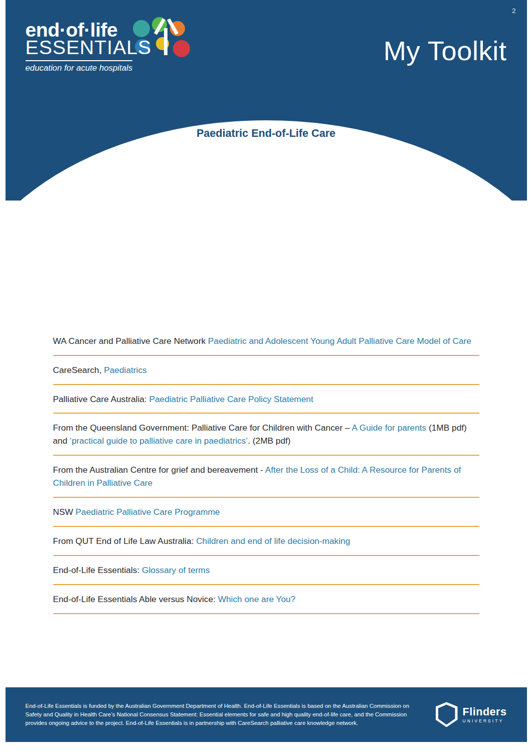2
end·of·life ESSENTIALS
education for acute hospitals
My Toolkit
Resources
Paediatric End-of-Life Care
Australian Commission on Safety and Quality in Health Care: National Consensus Statement - End-of-life care
Australian Paediatric Palliative Care website
Quocca Paediatric Palliative Care project
PCC4U has information on Paediatric Palliative care
WA Cancer and Palliative Care Network Paediatric and Adolescent Young Adult Palliative Care Model of Care
CareSearch, Paediatrics
Palliative Care Australia: Paediatric Palliative Care Policy Statement
From the Queensland Government: Palliative Care for Children with Cancer – A Guide for parents (1MB pdf) and ‘practical guide to palliative care in paediatrics’. (2MB pdf)
From the Australian Centre for grief and bereavement - After the Loss of a Child: A Resource for Parents of Children in Palliative Care
NSW Paediatric Palliative Care Programme
From QUT End of Life Law Australia: Children and end of life decision-making
End-of-Life Essentials: Glossary of terms
End-of-Life Essentials Able versus Novice: Which one are You?
End-of-Life Essentials is funded by the Australian Government Department of Health. End-of-Life Essentials is based on the Australian Commission on Safety and Quality in Health Care’s National Consensus Statement: Essential elements for safe and high quality end-of-life care, and the Commission provides ongoing advice to the project. End-of-Life Essentials is in partnership with CareSearch palliative care knowledge network.
Flinders UNIVERSITY